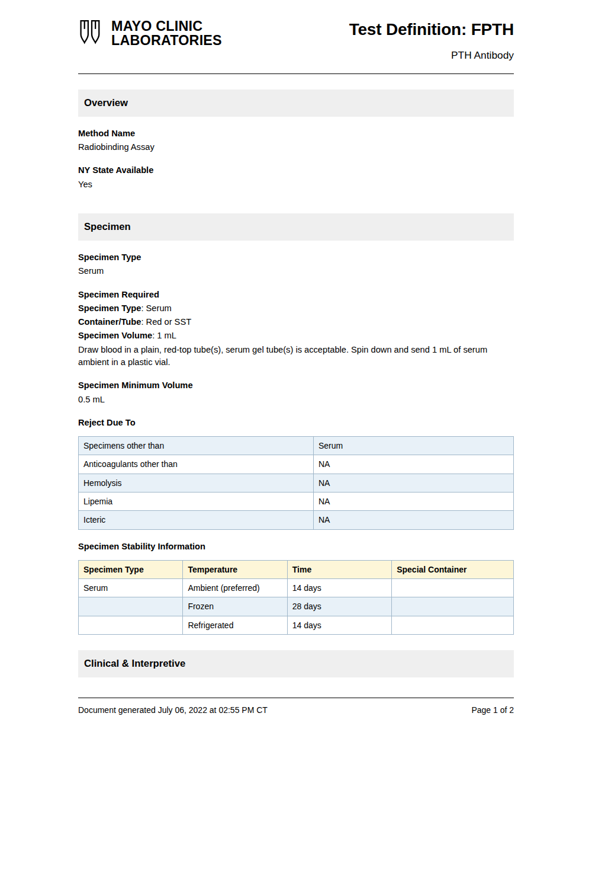MAYO CLINIC
LABORATORIES
Test Definition: FPTH
PTH Antibody
Overview
Method Name
Radiobinding Assay
NY State Available
Yes
Specimen
Specimen Type
Serum
Specimen Required
Specimen Type: Serum
Container/Tube: Red or SST
Specimen Volume: 1 mL
Draw blood in a plain, red-top tube(s), serum gel tube(s) is acceptable. Spin down and send 1 mL of serum ambient in a plastic vial.
Specimen Minimum Volume
0.5 mL
Reject Due To
| Specimens other than | Serum |
| Anticoagulants other than | NA |
| Hemolysis | NA |
| Lipemia | NA |
| Icteric | NA |
Specimen Stability Information
| Specimen Type | Temperature | Time | Special Container |
| --- | --- | --- | --- |
| Serum | Ambient (preferred) | 14 days | |
| | Frozen | 28 days | |
| | Refrigerated | 14 days | |
Clinical & Interpretive
Document generated July 06, 2022 at 02:55 PM CT Page 1 of 2